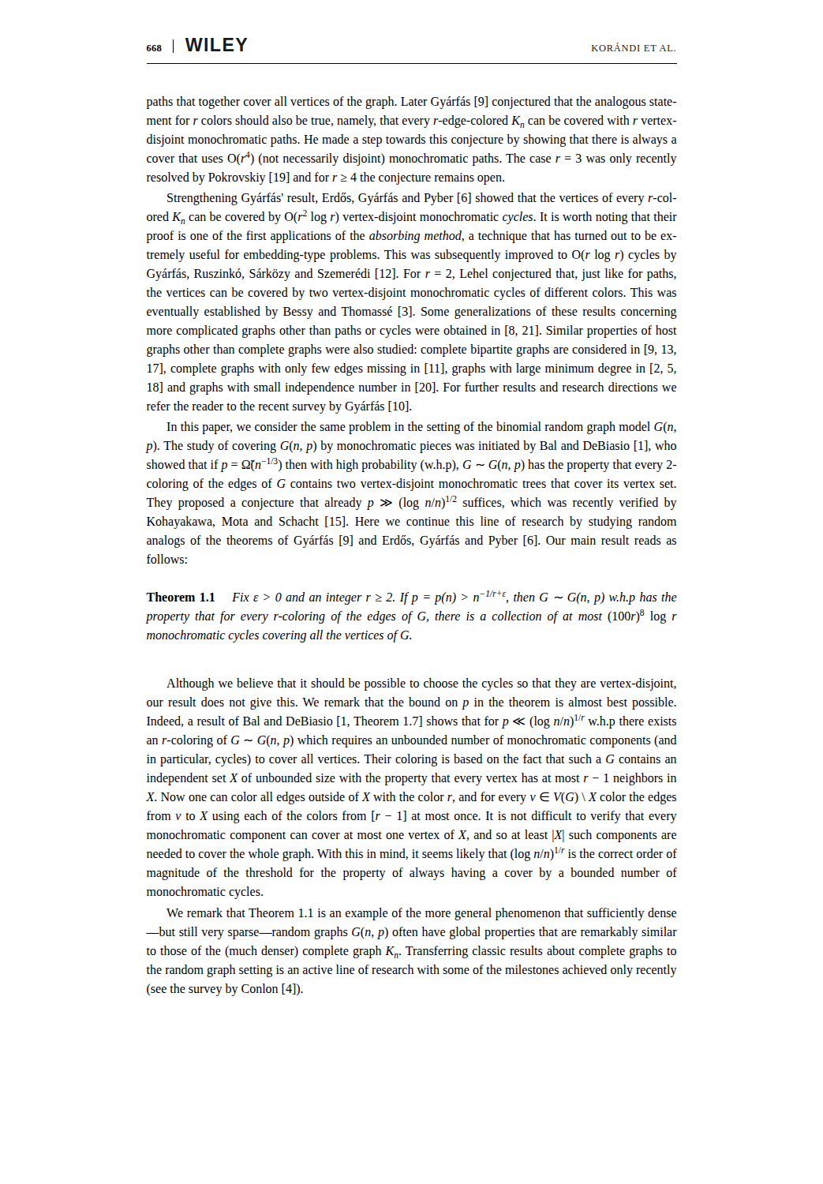668 WILEY
KORÁNDI ET AL.
paths that together cover all vertices of the graph. Later Gyárfás [9] conjectured that the analogous statement for r colors should also be true, namely, that every r-edge-colored Kn can be covered with r vertex-disjoint monochromatic paths. He made a step towards this conjecture by showing that there is always a cover that uses O(r4) (not necessarily disjoint) monochromatic paths. The case r = 3 was only recently resolved by Pokrovskiy [19] and for r ≥ 4 the conjecture remains open.
Strengthening Gyárfás' result, Erdős, Gyárfás and Pyber [6] showed that the vertices of every r-colored Kn can be covered by O(r2 log r) vertex-disjoint monochromatic cycles. It is worth noting that their proof is one of the first applications of the absorbing method, a technique that has turned out to be extremely useful for embedding-type problems. This was subsequently improved to O(r log r) cycles by Gyárfás, Ruszinkó, Sárközy and Szemerédi [12]. For r = 2, Lehel conjectured that, just like for paths, the vertices can be covered by two vertex-disjoint monochromatic cycles of different colors. This was eventually established by Bessy and Thomassé [3]. Some generalizations of these results concerning more complicated graphs other than paths or cycles were obtained in [8, 21]. Similar properties of host graphs other than complete graphs were also studied: complete bipartite graphs are considered in [9, 13, 17], complete graphs with only few edges missing in [11], graphs with large minimum degree in [2, 5, 18] and graphs with small independence number in [20]. For further results and research directions we refer the reader to the recent survey by Gyárfás [10].
In this paper, we consider the same problem in the setting of the binomial random graph model G(n, p). The study of covering G(n, p) by monochromatic pieces was initiated by Bal and DeBiasio [1], who showed that if p = Ω̃(n−1/3) then with high probability (w.h.p), G ∼ G(n, p) has the property that every 2-coloring of the edges of G contains two vertex-disjoint monochromatic trees that cover its vertex set. They proposed a conjecture that already p ≫ (log n/n)1/2 suffices, which was recently verified by Kohayakawa, Mota and Schacht [15]. Here we continue this line of research by studying random analogs of the theorems of Gyárfás [9] and Erdős, Gyárfás and Pyber [6]. Our main result reads as follows:
Theorem 1.1 Fix ε > 0 and an integer r ≥ 2. If p = p(n) > n−1/r+ε, then G ∼ G(n, p) w.h.p has the property that for every r-coloring of the edges of G, there is a collection of at most (100r)8 log r monochromatic cycles covering all the vertices of G.
Although we believe that it should be possible to choose the cycles so that they are vertex-disjoint, our result does not give this. We remark that the bound on p in the theorem is almost best possible. Indeed, a result of Bal and DeBiasio [1, Theorem 1.7] shows that for p ≪ (log n/n)1/r w.h.p there exists an r-coloring of G ∼ G(n, p) which requires an unbounded number of monochromatic components (and in particular, cycles) to cover all vertices. Their coloring is based on the fact that such a G contains an independent set X of unbounded size with the property that every vertex has at most r − 1 neighbors in X. Now one can color all edges outside of X with the color r, and for every v ∈ V(G) \ X color the edges from v to X using each of the colors from [r − 1] at most once. It is not difficult to verify that every monochromatic component can cover at most one vertex of X, and so at least |X| such components are needed to cover the whole graph. With this in mind, it seems likely that (log n/n)1/r is the correct order of magnitude of the threshold for the property of always having a cover by a bounded number of monochromatic cycles.
We remark that Theorem 1.1 is an example of the more general phenomenon that sufficiently dense—but still very sparse—random graphs G(n, p) often have global properties that are remarkably similar to those of the (much denser) complete graph Kn. Transferring classic results about complete graphs to the random graph setting is an active line of research with some of the milestones achieved only recently (see the survey by Conlon [4]).